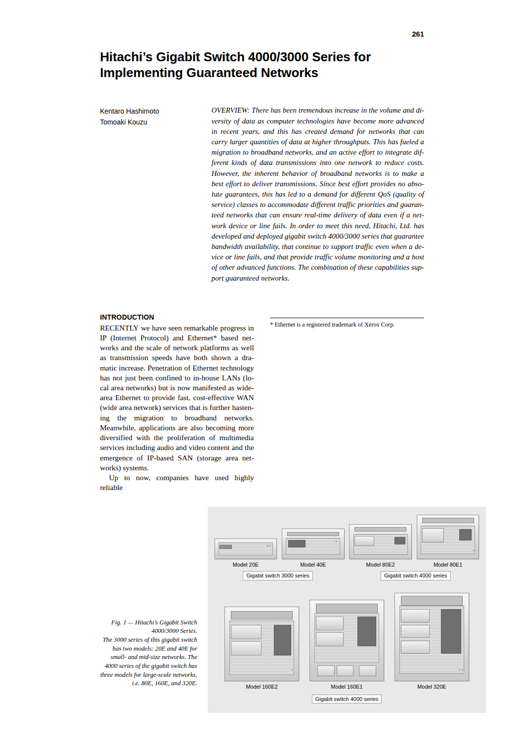261
Hitachi’s Gigabit Switch 4000/3000 Series for Implementing Guaranteed Networks
Kentaro Hashimoto
Tomoaki Kouzu
OVERVIEW: There has been tremendous increase in the volume and diversity of data as computer technologies have become more advanced in recent years, and this has created demand for networks that can carry larger quantities of data at higher throughputs. This has fueled a migration to broadband networks, and an active effort to integrate different kinds of data transmissions into one network to reduce costs. However, the inherent behavior of broadband networks is to make a best effort to deliver transmissions. Since best effort provides no absolute guarantees, this has led to a demand for different QoS (quality of service) classes to accommodate different traffic priorities and guaranteed networks that can ensure real-time delivery of data even if a network device or line fails. In order to meet this need, Hitachi, Ltd. has developed and deployed gigabit switch 4000/3000 series that guarantee bandwidth availability, that continue to support traffic even when a device or line fails, and that provide traffic volume monitoring and a host of other advanced functions. The combination of these capabilities support guaranteed networks.
INTRODUCTION
RECENTLY we have seen remarkable progress in IP (Internet Protocol) and Ethernet* based networks and the scale of network platforms as well as transmission speeds have both shown a dramatic increase. Penetration of Ethernet technology has not just been confined to in-house LANs (local area networks) but is now manifested as wide-area Ethernet to provide fast, cost-effective WAN (wide area network) services that is further hastening the migration to broadband networks. Meanwhile, applications are also becoming more diversified with the proliferation of multimedia services including audio and video content and the emergence of IP-based SAN (storage area networks) systems.
Up to now, companies have used highly reliable
* Ethernet is a registered trademark of Xerox Corp.
Fig. 1 — Hitachi’s Gigabit Switch 4000/3000 Series.
The 3000 series of this gigabit switch has two models: 20E and 40E for small- and mid-size networks. The 4000 series of the gigabit switch has three models for large-scale networks, i.e. 80E, 160E, and 320E.
Model 20E
Model 40E
Model 80E2
Model 80E1
Gigabit switch 3000 series
Gigabit switch 4000 series
Model 160E2
Model 160E1
Model 320E
Gigabit switch 4000 series